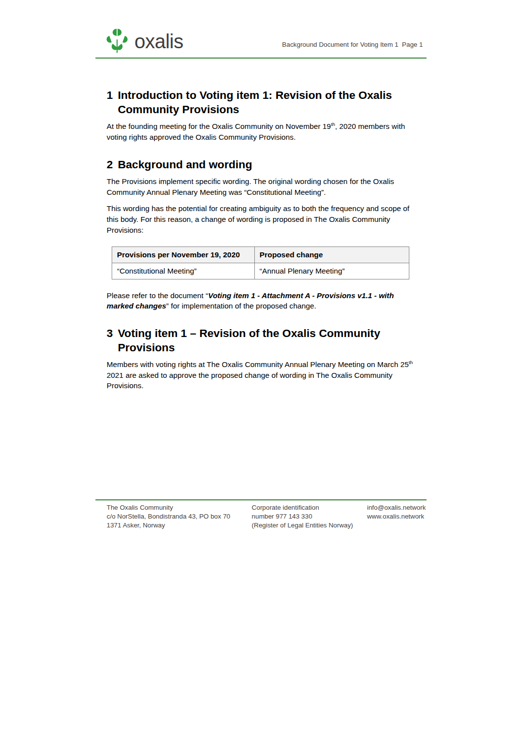oxalis
Background Document for Voting Item 1 Page 1
1 Introduction to Voting item 1: Revision of the Oxalis Community Provisions
At the founding meeting for the Oxalis Community on November 19th, 2020 members with voting rights approved the Oxalis Community Provisions.
2 Background and wording
The Provisions implement specific wording. The original wording chosen for the Oxalis Community Annual Plenary Meeting was “Constitutional Meeting”.
This wording has the potential for creating ambiguity as to both the frequency and scope of this body. For this reason, a change of wording is proposed in The Oxalis Community Provisions:
| Provisions per November 19, 2020 | Proposed change |
| --- | --- |
| “Constitutional Meeting” | “Annual Plenary Meeting” |
Please refer to the document “Voting item 1 - Attachment A - Provisions v1.1 - with marked changes” for implementation of the proposed change.
3 Voting item 1 – Revision of the Oxalis Community Provisions
Members with voting rights at The Oxalis Community Annual Plenary Meeting on March 25th 2021 are asked to approve the proposed change of wording in The Oxalis Community Provisions.
The Oxalis Community
c/o NorStella, Bondistranda 43, PO box 70
1371 Asker, Norway
Corporate identification
number 977 143 330
(Register of Legal Entities Norway)
info@oxalis.network
www.oxalis.network